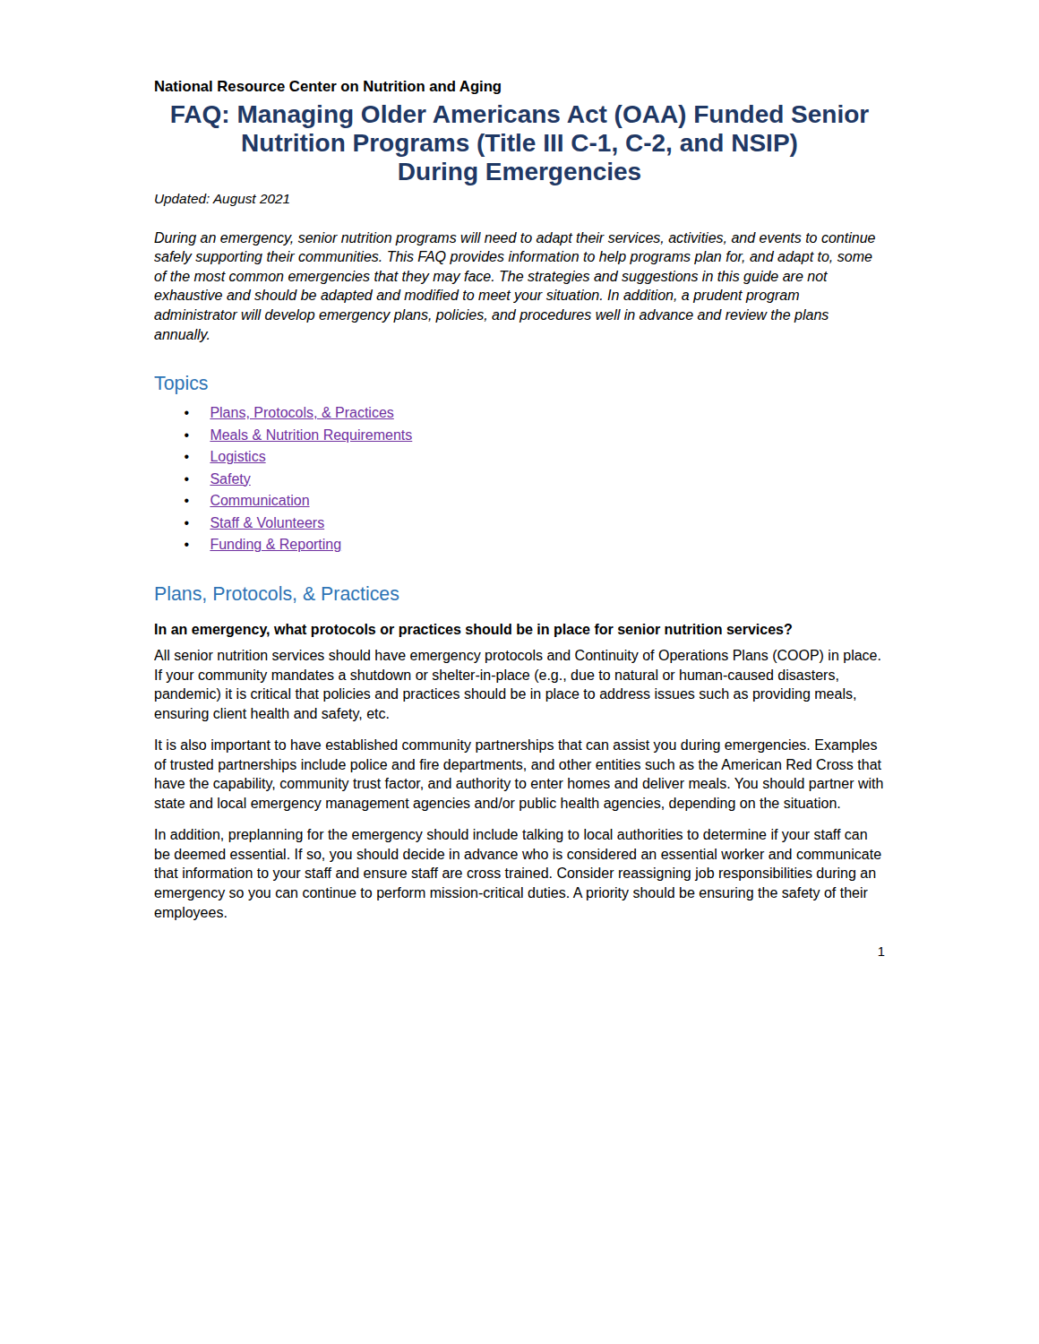National Resource Center on Nutrition and Aging
FAQ: Managing Older Americans Act (OAA) Funded Senior
Nutrition Programs (Title III C-1, C-2, and NSIP)
During Emergencies
Updated: August 2021
During an emergency, senior nutrition programs will need to adapt their services, activities, and events to continue safely supporting their communities. This FAQ provides information to help programs plan for, and adapt to, some of the most common emergencies that they may face. The strategies and suggestions in this guide are not exhaustive and should be adapted and modified to meet your situation. In addition, a prudent program administrator will develop emergency plans, policies, and procedures well in advance and review the plans annually.
Topics
Plans, Protocols, & Practices
Meals & Nutrition Requirements
Logistics
Safety
Communication
Staff & Volunteers
Funding & Reporting
Plans, Protocols, & Practices
In an emergency, what protocols or practices should be in place for senior nutrition services?
All senior nutrition services should have emergency protocols and Continuity of Operations Plans (COOP) in place. If your community mandates a shutdown or shelter-in-place (e.g., due to natural or human-caused disasters, pandemic) it is critical that policies and practices should be in place to address issues such as providing meals, ensuring client health and safety, etc.
It is also important to have established community partnerships that can assist you during emergencies. Examples of trusted partnerships include police and fire departments, and other entities such as the American Red Cross that have the capability, community trust factor, and authority to enter homes and deliver meals. You should partner with state and local emergency management agencies and/or public health agencies, depending on the situation.
In addition, preplanning for the emergency should include talking to local authorities to determine if your staff can be deemed essential. If so, you should decide in advance who is considered an essential worker and communicate that information to your staff and ensure staff are cross trained. Consider reassigning job responsibilities during an emergency so you can continue to perform mission-critical duties. A priority should be ensuring the safety of their employees.
1